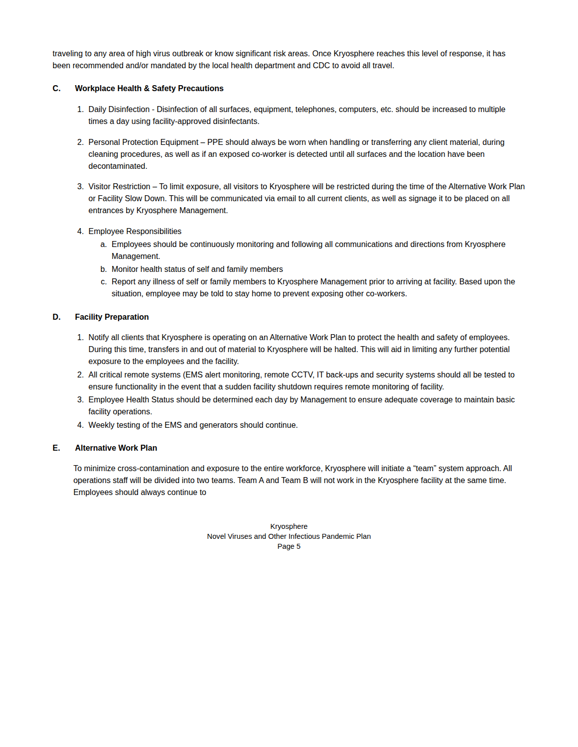traveling to any area of high virus outbreak or know significant risk areas. Once Kryosphere reaches this level of response, it has been recommended and/or mandated by the local health department and CDC to avoid all travel.
C. Workplace Health & Safety Precautions
Daily Disinfection - Disinfection of all surfaces, equipment, telephones, computers, etc. should be increased to multiple times a day using facility-approved disinfectants.
Personal Protection Equipment – PPE should always be worn when handling or transferring any client material, during cleaning procedures, as well as if an exposed co-worker is detected until all surfaces and the location have been decontaminated.
Visitor Restriction – To limit exposure, all visitors to Kryosphere will be restricted during the time of the Alternative Work Plan or Facility Slow Down. This will be communicated via email to all current clients, as well as signage it to be placed on all entrances by Kryosphere Management.
Employee Responsibilities
Employees should be continuously monitoring and following all communications and directions from Kryosphere Management.
Monitor health status of self and family members
Report any illness of self or family members to Kryosphere Management prior to arriving at facility. Based upon the situation, employee may be told to stay home to prevent exposing other co-workers.
D. Facility Preparation
Notify all clients that Kryosphere is operating on an Alternative Work Plan to protect the health and safety of employees. During this time, transfers in and out of material to Kryosphere will be halted. This will aid in limiting any further potential exposure to the employees and the facility.
All critical remote systems (EMS alert monitoring, remote CCTV, IT back-ups and security systems should all be tested to ensure functionality in the event that a sudden facility shutdown requires remote monitoring of facility.
Employee Health Status should be determined each day by Management to ensure adequate coverage to maintain basic facility operations.
Weekly testing of the EMS and generators should continue.
E. Alternative Work Plan
To minimize cross-contamination and exposure to the entire workforce, Kryosphere will initiate a “team” system approach. All operations staff will be divided into two teams. Team A and Team B will not work in the Kryosphere facility at the same time. Employees should always continue to
Kryosphere
Novel Viruses and Other Infectious Pandemic Plan
Page 5